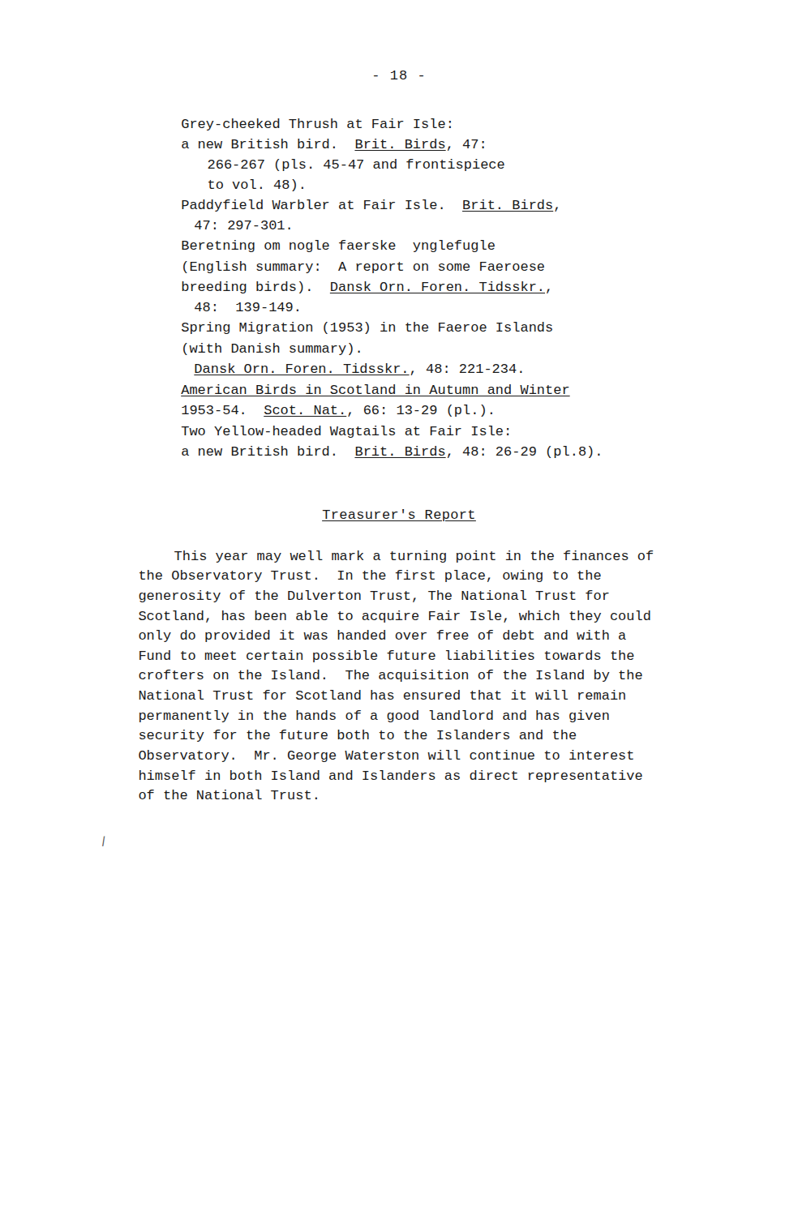- 18 -
Grey-cheeked Thrush at Fair Isle:
a new British bird. Brit. Birds, 47: 266-267 (pls. 45-47 and frontispiece to vol. 48).
Paddyfield Warbler at Fair Isle. Brit. Birds, 47: 297-301.
Beretning om nogle faerske ynglefugle
(English summary: A report on some Faeroese
breeding birds). Dansk Orn. Foren. Tidsskr., 48: 139-149.
Spring Migration (1953) in the Faeroe Islands
(with Danish summary).
Dansk Orn. Foren. Tidsskr., 48: 221-234.
American Birds in Scotland in Autumn and Winter
1953-54. Scot. Nat., 66: 13-29 (pl.).
Two Yellow-headed Wagtails at Fair Isle:
a new British bird. Brit. Birds, 48: 26-29 (pl.8).
Treasurer's Report
This year may well mark a turning point in the finances of the Observatory Trust. In the first place, owing to the generosity of the Dulverton Trust, The National Trust for Scotland, has been able to acquire Fair Isle, which they could only do provided it was handed over free of debt and with a Fund to meet certain possible future liabilities towards the crofters on the Island. The acquisition of the Island by the National Trust for Scotland has ensured that it will remain permanently in the hands of a good landlord and has given security for the future both to the Islanders and the Observatory. Mr. George Waterston will continue to interest himself in both Island and Islanders as direct representative of the National Trust.
/